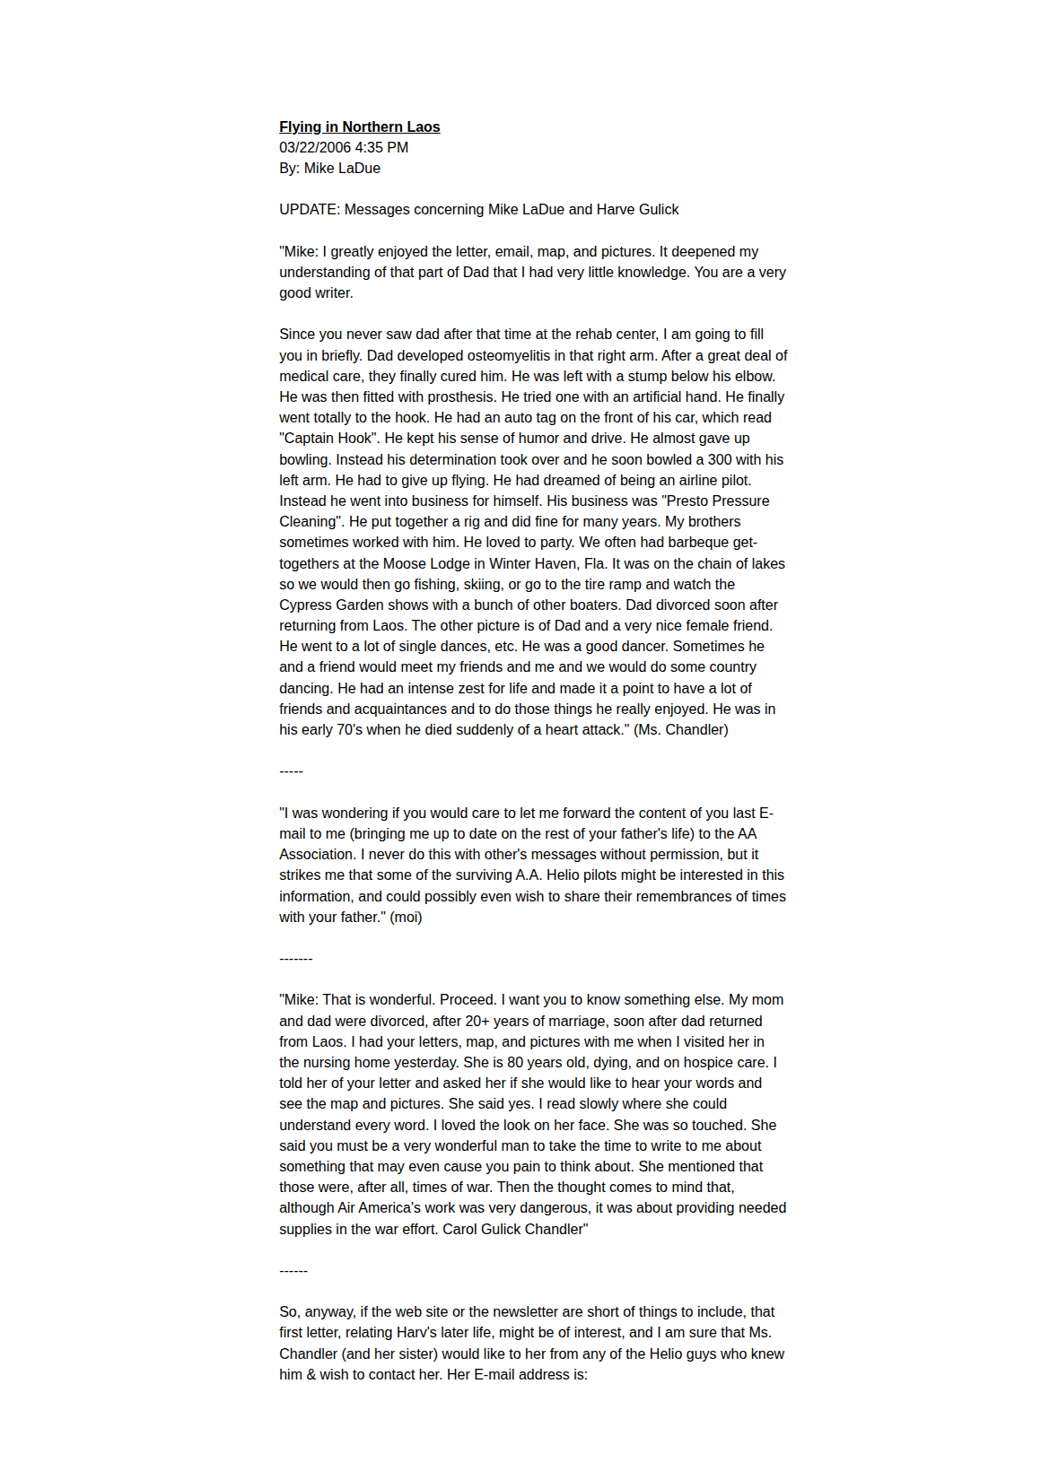Flying in Northern Laos
03/22/2006 4:35 PM
By: Mike LaDue
UPDATE: Messages concerning Mike LaDue and Harve Gulick
"Mike: I greatly enjoyed the letter, email, map, and pictures. It deepened my understanding of that part of Dad that I had very little knowledge. You are a very good writer.
Since you never saw dad after that time at the rehab center, I am going to fill you in briefly. Dad developed osteomyelitis in that right arm. After a great deal of medical care, they finally cured him. He was left with a stump below his elbow. He was then fitted with prosthesis. He tried one with an artificial hand. He finally went totally to the hook. He had an auto tag on the front of his car, which read "Captain Hook". He kept his sense of humor and drive. He almost gave up bowling. Instead his determination took over and he soon bowled a 300 with his left arm. He had to give up flying. He had dreamed of being an airline pilot. Instead he went into business for himself. His business was "Presto Pressure Cleaning". He put together a rig and did fine for many years. My brothers sometimes worked with him. He loved to party. We often had barbeque get-togethers at the Moose Lodge in Winter Haven, Fla. It was on the chain of lakes so we would then go fishing, skiing, or go to the tire ramp and watch the Cypress Garden shows with a bunch of other boaters. Dad divorced soon after returning from Laos. The other picture is of Dad and a very nice female friend. He went to a lot of single dances, etc. He was a good dancer. Sometimes he and a friend would meet my friends and me and we would do some country dancing. He had an intense zest for life and made it a point to have a lot of friends and acquaintances and to do those things he really enjoyed. He was in his early 70's when he died suddenly of a heart attack." (Ms. Chandler)
-----
"I was wondering if you would care to let me forward the content of you last E-mail to me (bringing me up to date on the rest of your father's life) to the AA Association. I never do this with other's messages without permission, but it strikes me that some of the surviving A.A. Helio pilots might be interested in this information, and could possibly even wish to share their remembrances of times with your father." (moi)
-------
"Mike: That is wonderful. Proceed. I want you to know something else. My mom and dad were divorced, after 20+ years of marriage, soon after dad returned from Laos. I had your letters, map, and pictures with me when I visited her in the nursing home yesterday. She is 80 years old, dying, and on hospice care. I told her of your letter and asked her if she would like to hear your words and see the map and pictures. She said yes. I read slowly where she could understand every word. I loved the look on her face. She was so touched. She said you must be a very wonderful man to take the time to write to me about something that may even cause you pain to think about. She mentioned that those were, after all, times of war. Then the thought comes to mind that, although Air America's work was very dangerous, it was about providing needed supplies in the war effort. Carol Gulick Chandler"
------
So, anyway, if the web site or the newsletter are short of things to include, that first letter, relating Harv's later life, might be of interest, and I am sure that Ms. Chandler (and her sister) would like to her from any of the Helio guys who knew him & wish to contact her. Her E-mail address is: